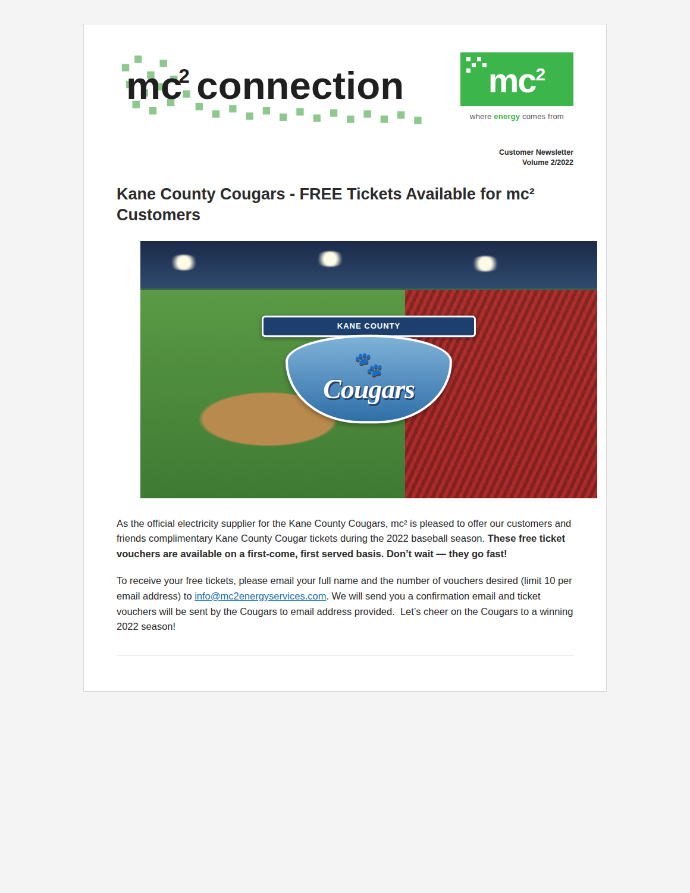mc 2 connection
mc2
where energy comes from
Customer Newsletter
Volume 2/2022
Kane County Cougars - FREE Tickets Available for mc² Customers
Kane County
🐾
Cougars
As the official electricity supplier for the Kane County Cougars, mc² is pleased to offer our customers and friends complimentary Kane County Cougar tickets during the 2022 baseball season. These free ticket vouchers are available on a first-come, first served basis. Don’t wait — they go fast!
To receive your free tickets, please email your full name and the number of vouchers desired (limit 10 per email address) to info@mc2energyservices.com. We will send you a confirmation email and ticket vouchers will be sent by the Cougars to email address provided. Let’s cheer on the Cougars to a winning 2022 season!